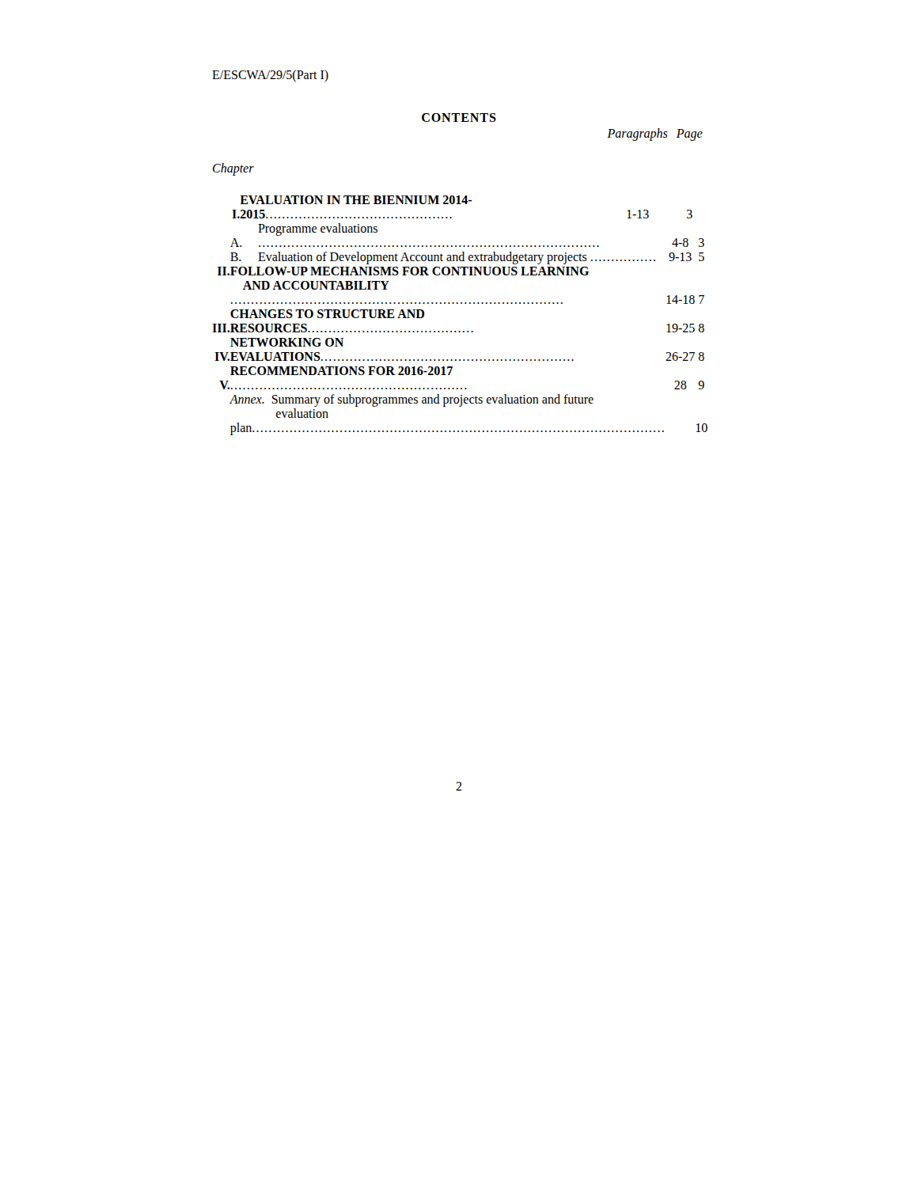E/ESCWA/29/5(Part I)
CONTENTS
Paragraphs Page
Chapter
| I. | Evaluation in the biennium 2014-2015 ............................................. | 1-13 | 3 |
| | A. | Programme evaluations .................................................................................. | 4-8 | 3 |
| | B. | Evaluation of Development Account and extrabudgetary projects ................ | 9-13 | 5 |
| II. | Follow-up mechanisms for continuous learning | | |
| | and accountability ................................................................................ | 14-18 | 7 |
| III. | Changes to structure and resources ........................................ | 19-25 | 8 |
| IV. | Networking on evaluations ............................................................. | 26-27 | 8 |
| V. | Recommendations for 2016-2017 ......................................................... | 28 | 9 |
| | Annex. Summary of subprogrammes and projects evaluation and future | | |
| | evaluation plan ................................................................................................... | | 10 |
2